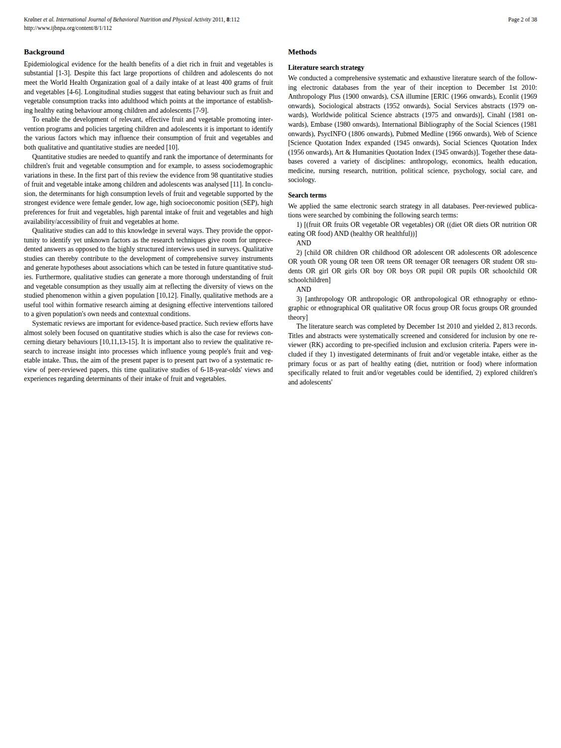Krølner et al. International Journal of Behavioral Nutrition and Physical Activity 2011, 8:112
http://www.ijbnpa.org/content/8/1/112
Page 2 of 38
Background
Epidemiological evidence for the health benefits of a diet rich in fruit and vegetables is substantial [1-3]. Despite this fact large proportions of children and adolescents do not meet the World Health Organization goal of a daily intake of at least 400 grams of fruit and vegetables [4-6]. Longitudinal studies suggest that eating behaviour such as fruit and vegetable consumption tracks into adulthood which points at the importance of establishing healthy eating behaviour among children and adolescents [7-9].
To enable the development of relevant, effective fruit and vegetable promoting intervention programs and policies targeting children and adolescents it is important to identify the various factors which may influence their consumption of fruit and vegetables and both qualitative and quantitative studies are needed [10].
Quantitative studies are needed to quantify and rank the importance of determinants for children's fruit and vegetable consumption and for example, to assess sociodemographic variations in these. In the first part of this review the evidence from 98 quantitative studies of fruit and vegetable intake among children and adolescents was analysed [11]. In conclusion, the determinants for high consumption levels of fruit and vegetable supported by the strongest evidence were female gender, low age, high socioeconomic position (SEP), high preferences for fruit and vegetables, high parental intake of fruit and vegetables and high availability/accessibility of fruit and vegetables at home.
Qualitative studies can add to this knowledge in several ways. They provide the opportunity to identify yet unknown factors as the research techniques give room for unprecedented answers as opposed to the highly structured interviews used in surveys. Qualitative studies can thereby contribute to the development of comprehensive survey instruments and generate hypotheses about associations which can be tested in future quantitative studies. Furthermore, qualitative studies can generate a more thorough understanding of fruit and vegetable consumption as they usually aim at reflecting the diversity of views on the studied phenomenon within a given population [10,12]. Finally, qualitative methods are a useful tool within formative research aiming at designing effective interventions tailored to a given population's own needs and contextual conditions.
Systematic reviews are important for evidence-based practice. Such review efforts have almost solely been focused on quantitative studies which is also the case for reviews concerning dietary behaviours [10,11,13-15]. It is important also to review the qualitative research to increase insight into processes which influence young people's fruit and vegetable intake. Thus, the aim of the present paper is to present part two of a systematic review of peer-reviewed papers, this time qualitative studies of 6-18-year-olds' views and experiences regarding determinants of their intake of fruit and vegetables.
Methods
Literature search strategy
We conducted a comprehensive systematic and exhaustive literature search of the following electronic databases from the year of their inception to December 1st 2010: Anthropology Plus (1900 onwards), CSA illumine [ERIC (1966 onwards), Econlit (1969 onwards), Sociological abstracts (1952 onwards), Social Services abstracts (1979 onwards), Worldwide political Science abstracts (1975 and onwards)], Cinahl (1981 onwards), Embase (1980 onwards), International Bibliography of the Social Sciences (1981 onwards), PsycINFO (1806 onwards), Pubmed Medline (1966 onwards), Web of Science [Science Quotation Index expanded (1945 onwards), Social Sciences Quotation Index (1956 onwards), Art & Humanities Quotation Index (1945 onwards)]. Together these databases covered a variety of disciplines: anthropology, economics, health education, medicine, nursing research, nutrition, political science, psychology, social care, and sociology.
Search terms
We applied the same electronic search strategy in all databases. Peer-reviewed publications were searched by combining the following search terms:
1) [(fruit OR fruits OR vegetable OR vegetables) OR ((diet OR diets OR nutrition OR eating OR food) AND (healthy OR healthful))]
AND
2) [child OR children OR childhood OR adolescent OR adolescents OR adolescence OR youth OR young OR teen OR teens OR teenager OR teenagers OR student OR students OR girl OR girls OR boy OR boys OR pupil OR pupils OR schoolchild OR schoolchildren]
AND
3) [anthropology OR anthropologic OR anthropological OR ethnography or ethnographic or ethnographical OR qualitative OR focus group OR focus groups OR grounded theory]
The literature search was completed by December 1st 2010 and yielded 2, 813 records. Titles and abstracts were systematically screened and considered for inclusion by one reviewer (RK) according to pre-specified inclusion and exclusion criteria. Papers were included if they 1) investigated determinants of fruit and/or vegetable intake, either as the primary focus or as part of healthy eating (diet, nutrition or food) where information specifically related to fruit and/or vegetables could be identified, 2) explored children's and adolescents'